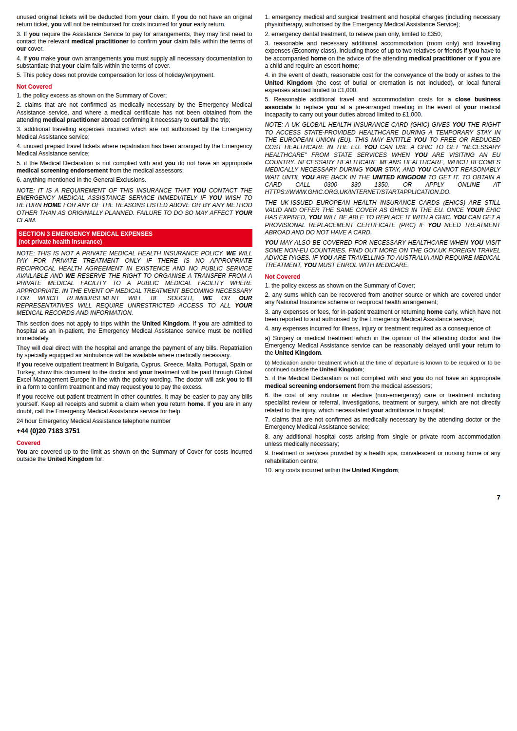unused original tickets will be deducted from your claim. If you do not have an original return ticket, you will not be reimbursed for costs incurred for your early return.
3. If you require the Assistance Service to pay for arrangements, they may first need to contact the relevant medical practitioner to confirm your claim falls within the terms of our cover.
4. If you make your own arrangements you must supply all necessary documentation to substantiate that your claim falls within the terms of cover.
5. This policy does not provide compensation for loss of holiday/enjoyment.
Not Covered
1. the policy excess as shown on the Summary of Cover;
2. claims that are not confirmed as medically necessary by the Emergency Medical Assistance service, and where a medical certificate has not been obtained from the attending medical practitioner abroad confirming it necessary to curtail the trip;
3. additional travelling expenses incurred which are not authorised by the Emergency Medical Assistance service;
4. unused prepaid travel tickets where repatriation has been arranged by the Emergency Medical Assistance service;
5. if the Medical Declaration is not complied with and you do not have an appropriate medical screening endorsement from the medical assessors;
6. anything mentioned in the General Exclusions.
NOTE: IT IS A REQUIREMENT OF THIS INSURANCE THAT YOU CONTACT THE EMERGENCY MEDICAL ASSISTANCE SERVICE IMMEDIATELY IF YOU WISH TO RETURN HOME FOR ANY OF THE REASONS LISTED ABOVE OR BY ANY METHOD OTHER THAN AS ORIGINALLY PLANNED. FAILURE TO DO SO MAY AFFECT YOUR CLAIM.
SECTION 3 EMERGENCY MEDICAL EXPENSES
(not private health insurance)
NOTE: THIS IS NOT A PRIVATE MEDICAL HEALTH INSURANCE POLICY. WE WILL PAY FOR PRIVATE TREATMENT ONLY IF THERE IS NO APPROPRIATE RECIPROCAL HEALTH AGREEMENT IN EXISTENCE AND NO PUBLIC SERVICE AVAILABLE AND WE RESERVE THE RIGHT TO ORGANISE A TRANSFER FROM A PRIVATE MEDICAL FACILITY TO A PUBLIC MEDICAL FACILITY WHERE APPROPRIATE. IN THE EVENT OF MEDICAL TREATMENT BECOMING NECESSARY FOR WHICH REIMBURSEMENT WILL BE SOUGHT, WE OR OUR REPRESENTATIVES WILL REQUIRE UNRESTRICTED ACCESS TO ALL YOUR MEDICAL RECORDS AND INFORMATION.
This section does not apply to trips within the United Kingdom. If you are admitted to hospital as an in-patient, the Emergency Medical Assistance service must be notified immediately.
They will deal direct with the hospital and arrange the payment of any bills. Repatriation by specially equipped air ambulance will be available where medically necessary.
If you receive outpatient treatment in Bulgaria, Cyprus, Greece, Malta, Portugal, Spain or Turkey, show this document to the doctor and your treatment will be paid through Global Excel Management Europe in line with the policy wording. The doctor will ask you to fill in a form to confirm treatment and may request you to pay the excess.
If you receive out-patient treatment in other countries, it may be easier to pay any bills yourself. Keep all receipts and submit a claim when you return home. If you are in any doubt, call the Emergency Medical Assistance service for help.
24 hour Emergency Medical Assistance telephone number
+44 (0)20 7183 3751
Covered
You are covered up to the limit as shown on the Summary of Cover for costs incurred outside the United Kingdom for:
1. emergency medical and surgical treatment and hospital charges (including necessary physiotherapy, authorised by the Emergency Medical Assistance Service);
2. emergency dental treatment, to relieve pain only, limited to £350;
3. reasonable and necessary additional accommodation (room only) and travelling expenses (Economy class), including those of up to two relatives or friends if you have to be accompanied home on the advice of the attending medical practitioner or if you are a child and require an escort home;
4. in the event of death, reasonable cost for the conveyance of the body or ashes to the United Kingdom (the cost of burial or cremation is not included), or local funeral expenses abroad limited to £1,000.
5. Reasonable additional travel and accommodation costs for a close business associate to replace you at a pre-arranged meeting in the event of your medical incapacity to carry out your duties abroad limited to £1,000.
NOTE: A UK GLOBAL HEALTH INSURANCE CARD (GHIC) GIVES YOU THE RIGHT TO ACCESS STATE-PROVIDED HEALTHCARE DURING A TEMPORARY STAY IN THE EUROPEAN UNION (EU). THIS MAY ENTITLE YOU TO FREE OR REDUCED COST HEALTHCARE IN THE EU. YOU CAN USE A GHIC TO GET "NECESSARY HEALTHCARE" FROM STATE SERVICES WHEN YOU ARE VISITING AN EU COUNTRY. NECESSARY HEALTHCARE MEANS HEALTHCARE, WHICH BECOMES MEDICALLY NECESSARY DURING YOUR STAY, AND YOU CANNOT REASONABLY WAIT UNTIL YOU ARE BACK IN THE UNITED KINGDOM TO GET IT. TO OBTAIN A CARD CALL 0300 330 1350, OR APPLY ONLINE AT HTTPS://WWW.GHIC.ORG.UK/INTERNET/STARTAPPLICATION.DO.
THE UK-ISSUED EUROPEAN HEALTH INSURANCE CARDS (EHICS) ARE STILL VALID AND OFFER THE SAME COVER AS GHICS IN THE EU. ONCE YOUR EHIC HAS EXPIRED, YOU WILL BE ABLE TO REPLACE IT WITH A GHIC. YOU CAN GET A PROVISIONAL REPLACEMENT CERTIFICATE (PRC) IF YOU NEED TREATMENT ABROAD AND DO NOT HAVE A CARD.
YOU MAY ALSO BE COVERED FOR NECESSARY HEALTHCARE WHEN YOU VISIT SOME NON-EU COUNTRIES. FIND OUT MORE ON THE GOV.UK FOREIGN TRAVEL ADVICE PAGES. IF YOU ARE TRAVELLING TO AUSTRALIA AND REQUIRE MEDICAL TREATMENT, YOU MUST ENROL WITH MEDICARE.
Not Covered
1. the policy excess as shown on the Summary of Cover;
2. any sums which can be recovered from another source or which are covered under any National Insurance scheme or reciprocal health arrangement;
3. any expenses or fees, for in-patient treatment or returning home early, which have not been reported to and authorised by the Emergency Medical Assistance service;
4. any expenses incurred for illness, injury or treatment required as a consequence of:
a) Surgery or medical treatment which in the opinion of the attending doctor and the Emergency Medical Assistance service can be reasonably delayed until your return to the United Kingdom.
b) Medication and/or treatment which at the time of departure is known to be required or to be continued outside the United Kingdom;
5. if the Medical Declaration is not complied with and you do not have an appropriate medical screening endorsement from the medical assessors;
6. the cost of any routine or elective (non-emergency) care or treatment including specialist review or referral, investigations, treatment or surgery, which are not directly related to the injury, which necessitated your admittance to hospital;
7. claims that are not confirmed as medically necessary by the attending doctor or the Emergency Medical Assistance service;
8. any additional hospital costs arising from single or private room accommodation unless medically necessary;
9. treatment or services provided by a health spa, convalescent or nursing home or any rehabilitation centre;
10. any costs incurred within the United Kingdom;
7